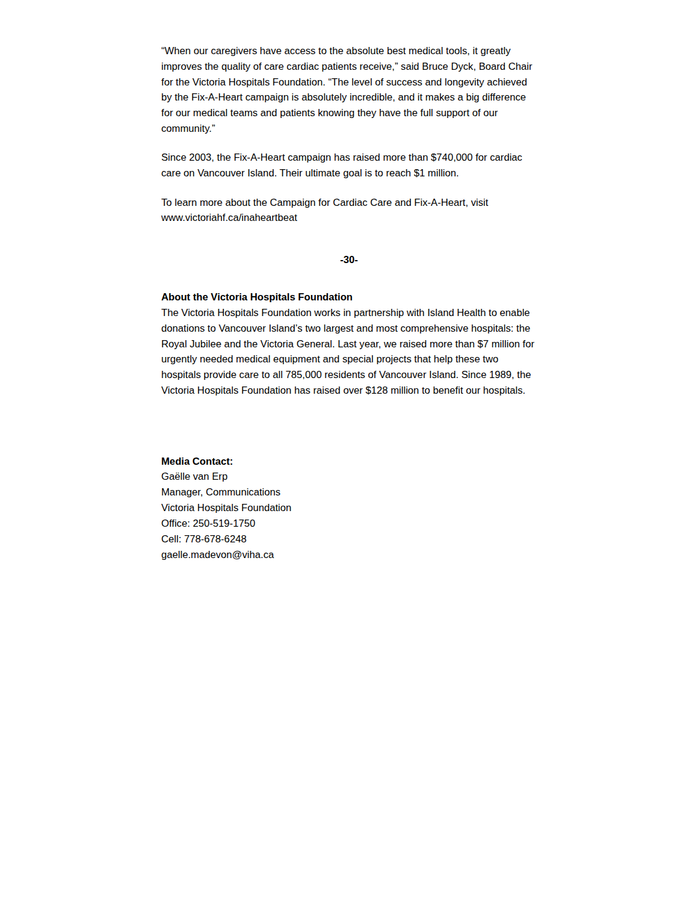“When our caregivers have access to the absolute best medical tools, it greatly improves the quality of care cardiac patients receive,” said Bruce Dyck, Board Chair for the Victoria Hospitals Foundation. “The level of success and longevity achieved by the Fix-A-Heart campaign is absolutely incredible, and it makes a big difference for our medical teams and patients knowing they have the full support of our community.”
Since 2003, the Fix-A-Heart campaign has raised more than $740,000 for cardiac care on Vancouver Island. Their ultimate goal is to reach $1 million.
To learn more about the Campaign for Cardiac Care and Fix-A-Heart, visit
www.victoriahf.ca/inaheartbeat
-30-
About the Victoria Hospitals Foundation
The Victoria Hospitals Foundation works in partnership with Island Health to enable donations to Vancouver Island’s two largest and most comprehensive hospitals: the Royal Jubilee and the Victoria General. Last year, we raised more than $7 million for urgently needed medical equipment and special projects that help these two hospitals provide care to all 785,000 residents of Vancouver Island. Since 1989, the Victoria Hospitals Foundation has raised over $128 million to benefit our hospitals.
Media Contact:
Gaëlle van Erp
Manager, Communications
Victoria Hospitals Foundation
Office: 250-519-1750
Cell: 778-678-6248
gaelle.madevon@viha.ca